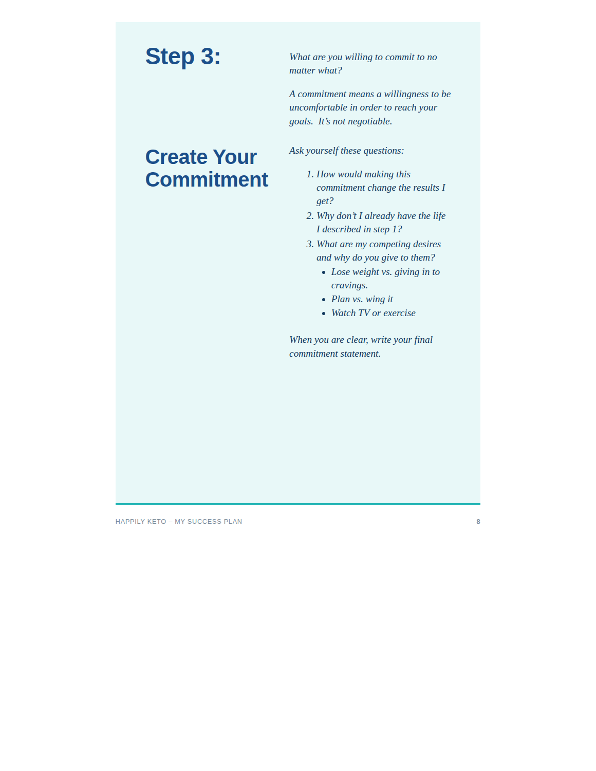Step 3:
Create Your Commitment
What are you willing to commit to no matter what?
A commitment means a willingness to be uncomfortable in order to reach your goals. It’s not negotiable.
Ask yourself these questions:
How would making this commitment change the results I get?
Why don’t I already have the life I described in step 1?
What are my competing desires and why do you give to them?
Lose weight vs. giving in to cravings.
Plan vs. wing it
Watch TV or exercise
When you are clear, write your final commitment statement.
HAPPILY KETO – MY SUCCESS PLAN 8